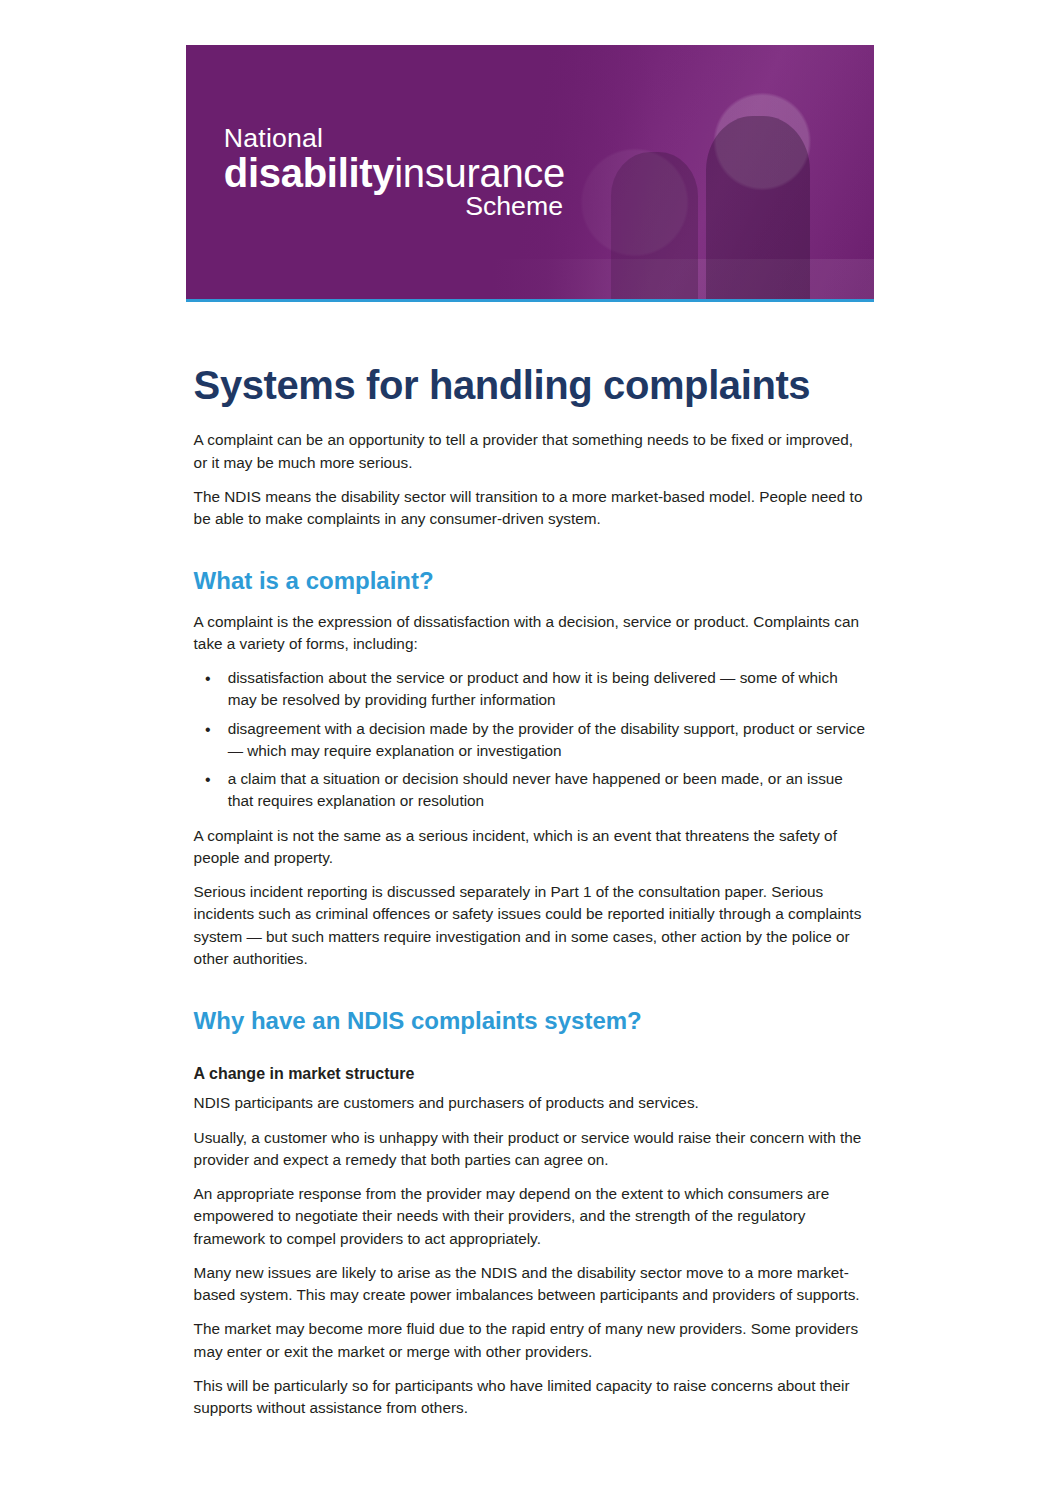National
disability insurance
Scheme
Systems for handling complaints
A complaint can be an opportunity to tell a provider that something needs to be fixed or improved, or it may be much more serious.
The NDIS means the disability sector will transition to a more market-based model. People need to be able to make complaints in any consumer-driven system.
What is a complaint?
A complaint is the expression of dissatisfaction with a decision, service or product. Complaints can take a variety of forms, including:
dissatisfaction about the service or product and how it is being delivered — some of which may be resolved by providing further information
disagreement with a decision made by the provider of the disability support, product or service — which may require explanation or investigation
a claim that a situation or decision should never have happened or been made, or an issue that requires explanation or resolution
A complaint is not the same as a serious incident, which is an event that threatens the safety of people and property.
Serious incident reporting is discussed separately in Part 1 of the consultation paper. Serious incidents such as criminal offences or safety issues could be reported initially through a complaints system — but such matters require investigation and in some cases, other action by the police or other authorities.
Why have an NDIS complaints system?
A change in market structure
NDIS participants are customers and purchasers of products and services.
Usually, a customer who is unhappy with their product or service would raise their concern with the provider and expect a remedy that both parties can agree on.
An appropriate response from the provider may depend on the extent to which consumers are empowered to negotiate their needs with their providers, and the strength of the regulatory framework to compel providers to act appropriately.
Many new issues are likely to arise as the NDIS and the disability sector move to a more market-based system. This may create power imbalances between participants and providers of supports.
The market may become more fluid due to the rapid entry of many new providers. Some providers may enter or exit the market or merge with other providers.
This will be particularly so for participants who have limited capacity to raise concerns about their supports without assistance from others.